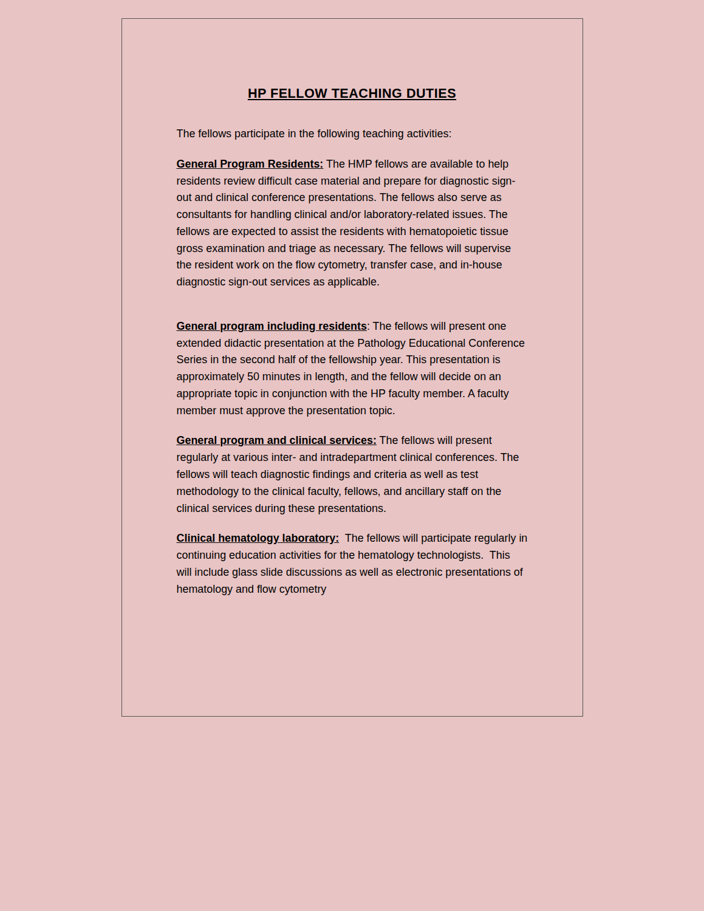HP FELLOW TEACHING DUTIES
The fellows participate in the following teaching activities:
General Program Residents: The HMP fellows are available to help residents review difficult case material and prepare for diagnostic sign-out and clinical conference presentations. The fellows also serve as consultants for handling clinical and/or laboratory-related issues. The fellows are expected to assist the residents with hematopoietic tissue gross examination and triage as necessary. The fellows will supervise the resident work on the flow cytometry, transfer case, and in-house diagnostic sign-out services as applicable.
General program including residents: The fellows will present one extended didactic presentation at the Pathology Educational Conference Series in the second half of the fellowship year. This presentation is approximately 50 minutes in length, and the fellow will decide on an appropriate topic in conjunction with the HP faculty member. A faculty member must approve the presentation topic.
General program and clinical services: The fellows will present regularly at various inter- and intradepartment clinical conferences. The fellows will teach diagnostic findings and criteria as well as test methodology to the clinical faculty, fellows, and ancillary staff on the clinical services during these presentations.
Clinical hematology laboratory: The fellows will participate regularly in continuing education activities for the hematology technologists. This will include glass slide discussions as well as electronic presentations of hematology and flow cytometry